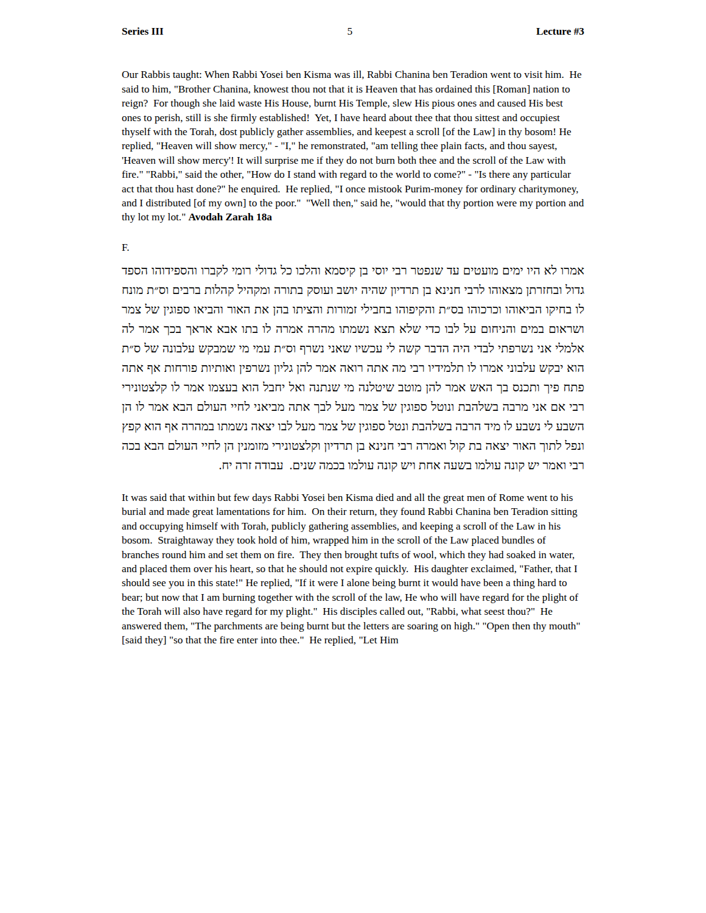Series III 5 Lecture #3
Our Rabbis taught: When Rabbi Yosei ben Kisma was ill, Rabbi Chanina ben Teradion went to visit him. He said to him, "Brother Chanina, knowest thou not that it is Heaven that has ordained this [Roman] nation to reign? For though she laid waste His House, burnt His Temple, slew His pious ones and caused His best ones to perish, still is she firmly established! Yet, I have heard about thee that thou sittest and occupiest thyself with the Torah, dost publicly gather assemblies, and keepest a scroll [of the Law] in thy bosom! He replied, "Heaven will show mercy," - "I," he remonstrated, "am telling thee plain facts, and thou sayest, 'Heaven will show mercy'! It will surprise me if they do not burn both thee and the scroll of the Law with fire." "Rabbi," said the other, "How do I stand with regard to the world to come?" - "Is there any particular act that thou hast done?" he enquired. He replied, "I once mistook Purim-money for ordinary charitymoney, and I distributed [of my own] to the poor." "Well then," said he, "would that thy portion were my portion and thy lot my lot." Avodah Zarah 18a
F.
אמרו לא היו ימים מועטים עד שנפטר רבי יוסי בן קיסמא והלכו כל גדולי רומי לקברו והספידוהו הספד גדול ובחזרתן מצאוהו לרבי חנינא בן תרדיון שהיה יושב ועוסק בתורה ומקהיל קהלות ברבים וס״ת מונח לו בחיקו הביאוהו וכרכוהו בס״ת והקיפוהו בחבילי זמורות והציתו בהן את האור והביאו ספוגין של צמר ושראום במים והניחום על לבו כדי שלא תצא נשמתו מהרה אמרה לו בתו אבא אראך בכך אמר לה אלמלי אני נשרפתי לבדי היה הדבר קשה לי עכשיו שאני נשרף וס״ת עמי מי שמבקש עלבונה של ס״ת הוא יבקש עלבוני אמרו לו תלמידיו רבי מה אתה רואה אמר להן גליון נשרפין ואותיות פורחות אף אתה פתח פיך ותכנס בך האש אמר להן מוטב שיטלנה מי שנתנה ואל יחבל הוא בעצמו אמר לו קלצטונירי רבי אם אני מרבה בשלהבת ונוטל ספוגין של צמר מעל לבך אתה מביאני לחיי העולם הבא אמר לו הן השבע לי נשבע לו מיד הרבה בשלהבת ונטל ספוגין של צמר מעל לבו יצאה נשמתו במהרה אף הוא קפץ ונפל לתוך האור יצאה בת קול ואמרה רבי חנינא בן תרדיון וקלצטונירי מזומנין הן לחיי העולם הבא בכה רבי ואמר יש קונה עולמו בשעה אחת ויש קונה עולמו בכמה שנים. עבודה זרה יח.
It was said that within but few days Rabbi Yosei ben Kisma died and all the great men of Rome went to his burial and made great lamentations for him. On their return, they found Rabbi Chanina ben Teradion sitting and occupying himself with Torah, publicly gathering assemblies, and keeping a scroll of the Law in his bosom. Straightaway they took hold of him, wrapped him in the scroll of the Law placed bundles of branches round him and set them on fire. They then brought tufts of wool, which they had soaked in water, and placed them over his heart, so that he should not expire quickly. His daughter exclaimed, "Father, that I should see you in this state!" He replied, "If it were I alone being burnt it would have been a thing hard to bear; but now that I am burning together with the scroll of the law, He who will have regard for the plight of the Torah will also have regard for my plight." His disciples called out, "Rabbi, what seest thou?" He answered them, "The parchments are being burnt but the letters are soaring on high." "Open then thy mouth" [said they] "so that the fire enter into thee." He replied, "Let Him